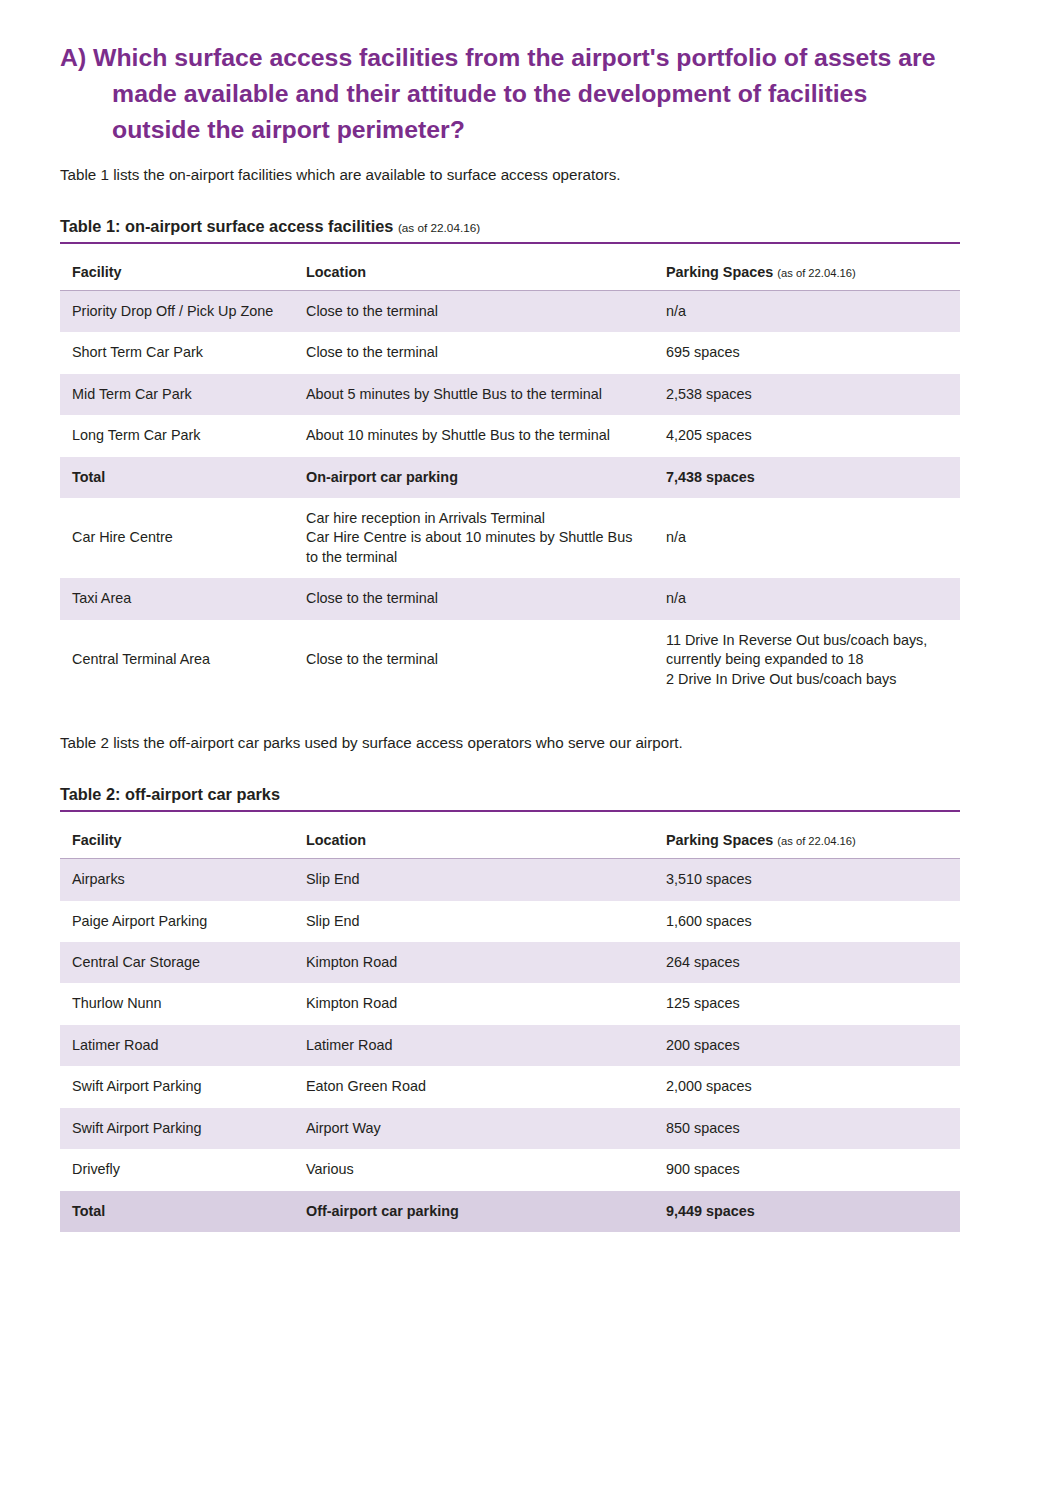A) Which surface access facilities from the airport's portfolio of assets are made available and their attitude to the development of facilities outside the airport perimeter?
Table 1 lists the on-airport facilities which are available to surface access operators.
Table 1: on-airport surface access facilities (as of 22.04.16)
| Facility | Location | Parking Spaces (as of 22.04.16) |
| --- | --- | --- |
| Priority Drop Off / Pick Up Zone | Close to the terminal | n/a |
| Short Term Car Park | Close to the terminal | 695 spaces |
| Mid Term Car Park | About 5 minutes by Shuttle Bus to the terminal | 2,538 spaces |
| Long Term Car Park | About 10 minutes by Shuttle Bus to the terminal | 4,205 spaces |
| Total | On-airport car parking | 7,438 spaces |
| Car Hire Centre | Car hire reception in Arrivals Terminal Car Hire Centre is about 10 minutes by Shuttle Bus to the terminal | n/a |
| Taxi Area | Close to the terminal | n/a |
| Central Terminal Area | Close to the terminal | 11 Drive In Reverse Out bus/coach bays, currently being expanded to 18 2 Drive In Drive Out bus/coach bays |
Table 2 lists the off-airport car parks used by surface access operators who serve our airport.
Table 2: off-airport car parks
| Facility | Location | Parking Spaces (as of 22.04.16) |
| --- | --- | --- |
| Airparks | Slip End | 3,510 spaces |
| Paige Airport Parking | Slip End | 1,600 spaces |
| Central Car Storage | Kimpton Road | 264 spaces |
| Thurlow Nunn | Kimpton Road | 125 spaces |
| Latimer Road | Latimer Road | 200 spaces |
| Swift Airport Parking | Eaton Green Road | 2,000 spaces |
| Swift Airport Parking | Airport Way | 850 spaces |
| Drivefly | Various | 900 spaces |
| Total | Off-airport car parking | 9,449 spaces |